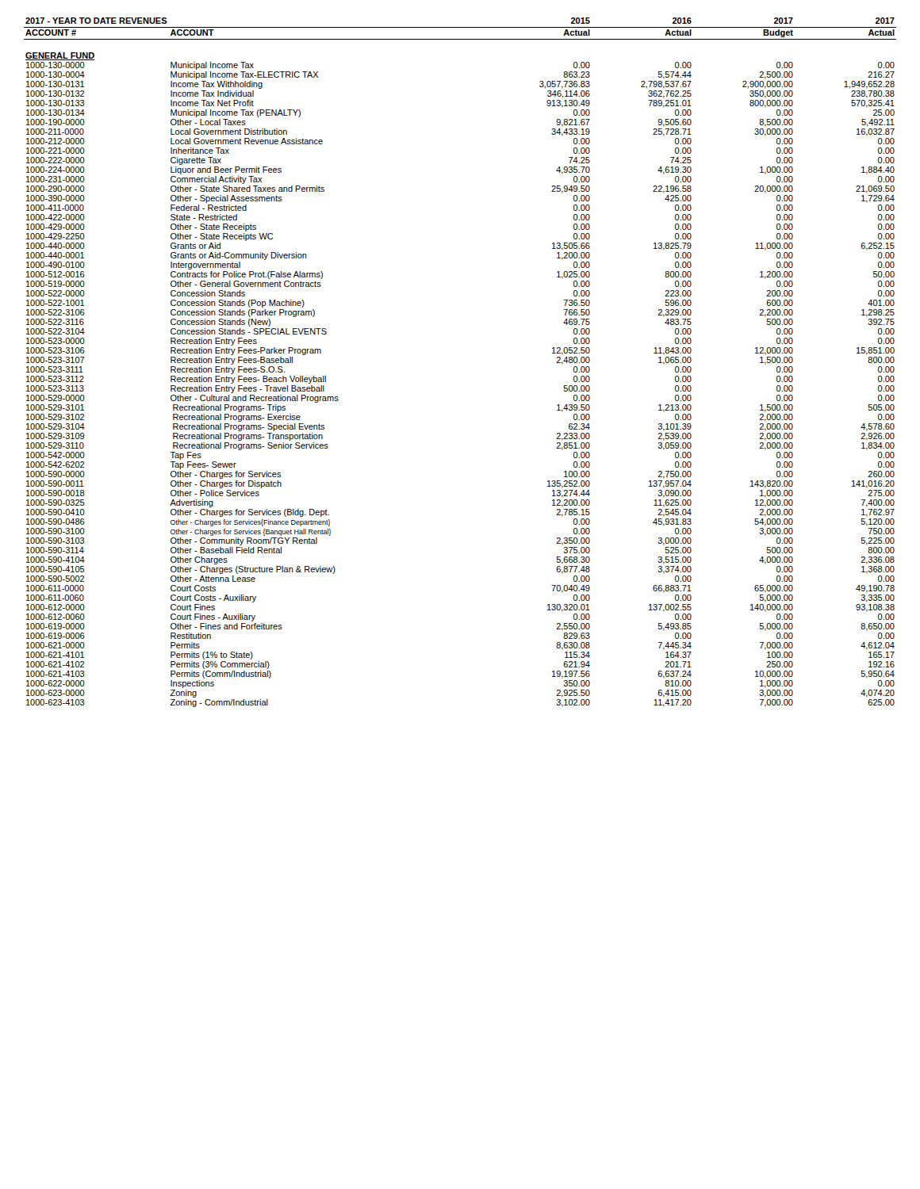| 2017 - YEAR TO DATE REVENUES | | 2015 | 2016 | 2017 | 2017 |
| --- | --- | --- | --- | --- | --- |
| ACCOUNT # | ACCOUNT | Actual | Actual | Budget | Actual |
| GENERAL FUND |
| 1000-130-0000 | Municipal Income Tax | 0.00 | 0.00 | 0.00 | 0.00 |
| 1000-130-0004 | Municipal Income Tax-ELECTRIC TAX | 863.23 | 5,574.44 | 2,500.00 | 216.27 |
| 1000-130-0131 | Income Tax Withholding | 3,057,736.83 | 2,798,537.67 | 2,900,000.00 | 1,949,652.28 |
| 1000-130-0132 | Income Tax Individual | 346,114.06 | 362,762.25 | 350,000.00 | 238,780.38 |
| 1000-130-0133 | Income Tax Net Profit | 913,130.49 | 789,251.01 | 800,000.00 | 570,325.41 |
| 1000-130-0134 | Municipal Income Tax (PENALTY) | 0.00 | 0.00 | 0.00 | 25.00 |
| 1000-190-0000 | Other - Local Taxes | 9,821.67 | 9,505.60 | 8,500.00 | 5,492.11 |
| 1000-211-0000 | Local Government Distribution | 34,433.19 | 25,728.71 | 30,000.00 | 16,032.87 |
| 1000-212-0000 | Local Government Revenue Assistance | 0.00 | 0.00 | 0.00 | 0.00 |
| 1000-221-0000 | Inheritance Tax | 0.00 | 0.00 | 0.00 | 0.00 |
| 1000-222-0000 | Cigarette Tax | 74.25 | 74.25 | 0.00 | 0.00 |
| 1000-224-0000 | Liquor and Beer Permit Fees | 4,935.70 | 4,619.30 | 1,000.00 | 1,884.40 |
| 1000-231-0000 | Commercial Activity Tax | 0.00 | 0.00 | 0.00 | 0.00 |
| 1000-290-0000 | Other - State Shared Taxes and Permits | 25,949.50 | 22,196.58 | 20,000.00 | 21,069.50 |
| 1000-390-0000 | Other - Special Assessments | 0.00 | 425.00 | 0.00 | 1,729.64 |
| 1000-411-0000 | Federal - Restricted | 0.00 | 0.00 | 0.00 | 0.00 |
| 1000-422-0000 | State - Restricted | 0.00 | 0.00 | 0.00 | 0.00 |
| 1000-429-0000 | Other - State Receipts | 0.00 | 0.00 | 0.00 | 0.00 |
| 1000-429-2250 | Other - State Receipts WC | 0.00 | 0.00 | 0.00 | 0.00 |
| 1000-440-0000 | Grants or Aid | 13,505.66 | 13,825.79 | 11,000.00 | 6,252.15 |
| 1000-440-0001 | Grants or Aid-Community Diversion | 1,200.00 | 0.00 | 0.00 | 0.00 |
| 1000-490-0100 | Intergovernmental | 0.00 | 0.00 | 0.00 | 0.00 |
| 1000-512-0016 | Contracts for Police Prot.(False Alarms) | 1,025.00 | 800.00 | 1,200.00 | 50.00 |
| 1000-519-0000 | Other - General Government Contracts | 0.00 | 0.00 | 0.00 | 0.00 |
| 1000-522-0000 | Concession Stands | 0.00 | 223.00 | 200.00 | 0.00 |
| 1000-522-1001 | Concession Stands (Pop Machine) | 736.50 | 596.00 | 600.00 | 401.00 |
| 1000-522-3106 | Concession Stands (Parker Program) | 766.50 | 2,329.00 | 2,200.00 | 1,298.25 |
| 1000-522-3116 | Concession Stands (New) | 469.75 | 483.75 | 500.00 | 392.75 |
| 1000-522-3104 | Concession Stands - SPECIAL EVENTS | 0.00 | 0.00 | 0.00 | 0.00 |
| 1000-523-0000 | Recreation Entry Fees | 0.00 | 0.00 | 0.00 | 0.00 |
| 1000-523-3106 | Recreation Entry Fees-Parker Program | 12,052.50 | 11,843.00 | 12,000.00 | 15,851.00 |
| 1000-523-3107 | Recreation Entry Fees-Baseball | 2,480.00 | 1,065.00 | 1,500.00 | 800.00 |
| 1000-523-3111 | Recreation Entry Fees-S.O.S. | 0.00 | 0.00 | 0.00 | 0.00 |
| 1000-523-3112 | Recreation Entry Fees- Beach Volleyball | 0.00 | 0.00 | 0.00 | 0.00 |
| 1000-523-3113 | Recreation Entry Fees - Travel Baseball | 500.00 | 0.00 | 0.00 | 0.00 |
| 1000-529-0000 | Other - Cultural and Recreational Programs | 0.00 | 0.00 | 0.00 | 0.00 |
| 1000-529-3101 | Recreational Programs- Trips | 1,439.50 | 1,213.00 | 1,500.00 | 505.00 |
| 1000-529-3102 | Recreational Programs- Exercise | 0.00 | 0.00 | 2,000.00 | 0.00 |
| 1000-529-3104 | Recreational Programs- Special Events | 62.34 | 3,101.39 | 2,000.00 | 4,578.60 |
| 1000-529-3109 | Recreational Programs- Transportation | 2,233.00 | 2,539.00 | 2,000.00 | 2,926.00 |
| 1000-529-3110 | Recreational Programs- Senior Services | 2,851.00 | 3,059.00 | 2,000.00 | 1,834.00 |
| 1000-542-0000 | Tap Fes | 0.00 | 0.00 | 0.00 | 0.00 |
| 1000-542-6202 | Tap Fees- Sewer | 0.00 | 0.00 | 0.00 | 0.00 |
| 1000-590-0000 | Other - Charges for Services | 100.00 | 2,750.00 | 0.00 | 260.00 |
| 1000-590-0011 | Other - Charges for Dispatch | 135,252.00 | 137,957.04 | 143,820.00 | 141,016.20 |
| 1000-590-0018 | Other - Police Services | 13,274.44 | 3,090.00 | 1,000.00 | 275.00 |
| 1000-590-0325 | Advertising | 12,200.00 | 11,625.00 | 12,000.00 | 7,400.00 |
| 1000-590-0410 | Other - Charges for Services (Bldg. Dept. | 2,785.15 | 2,545.04 | 2,000.00 | 1,762.97 |
| 1000-590-0486 | Other - Charges for Services{Finance Department} | 0.00 | 45,931.83 | 54,000.00 | 5,120.00 |
| 1000-590-3100 | Other - Charges for Services {Banquet Hall Rental} | 0.00 | 0.00 | 3,000.00 | 750.00 |
| 1000-590-3103 | Other - Community Room/TGY Rental | 2,350.00 | 3,000.00 | 0.00 | 5,225.00 |
| 1000-590-3114 | Other - Baseball Field Rental | 375.00 | 525.00 | 500.00 | 800.00 |
| 1000-590-4104 | Other Charges | 5,668.30 | 3,515.00 | 4,000.00 | 2,336.08 |
| 1000-590-4105 | Other - Charges (Structure Plan & Review) | 6,877.48 | 3,374.00 | 0.00 | 1,368.00 |
| 1000-590-5002 | Other - Attenna Lease | 0.00 | 0.00 | 0.00 | 0.00 |
| 1000-611-0000 | Court Costs | 70,040.49 | 66,883.71 | 65,000.00 | 49,190.78 |
| 1000-611-0060 | Court Costs - Auxiliary | 0.00 | 0.00 | 5,000.00 | 3,335.00 |
| 1000-612-0000 | Court Fines | 130,320.01 | 137,002.55 | 140,000.00 | 93,108.38 |
| 1000-612-0060 | Court Fines - Auxiliary | 0.00 | 0.00 | 0.00 | 0.00 |
| 1000-619-0000 | Other - Fines and Forfeitures | 2,550.00 | 5,493.85 | 5,000.00 | 8,650.00 |
| 1000-619-0006 | Restitution | 829.63 | 0.00 | 0.00 | 0.00 |
| 1000-621-0000 | Permits | 8,630.08 | 7,445.34 | 7,000.00 | 4,612.04 |
| 1000-621-4101 | Permits (1% to State) | 115.34 | 164.37 | 100.00 | 165.17 |
| 1000-621-4102 | Permits (3% Commercial) | 621.94 | 201.71 | 250.00 | 192.16 |
| 1000-621-4103 | Permits (Comm/Industrial) | 19,197.56 | 6,637.24 | 10,000.00 | 5,950.64 |
| 1000-622-0000 | Inspections | 350.00 | 810.00 | 1,000.00 | 0.00 |
| 1000-623-0000 | Zoning | 2,925.50 | 6,415.00 | 3,000.00 | 4,074.20 |
| 1000-623-4103 | Zoning - Comm/Industrial | 3,102.00 | 11,417.20 | 7,000.00 | 625.00 |